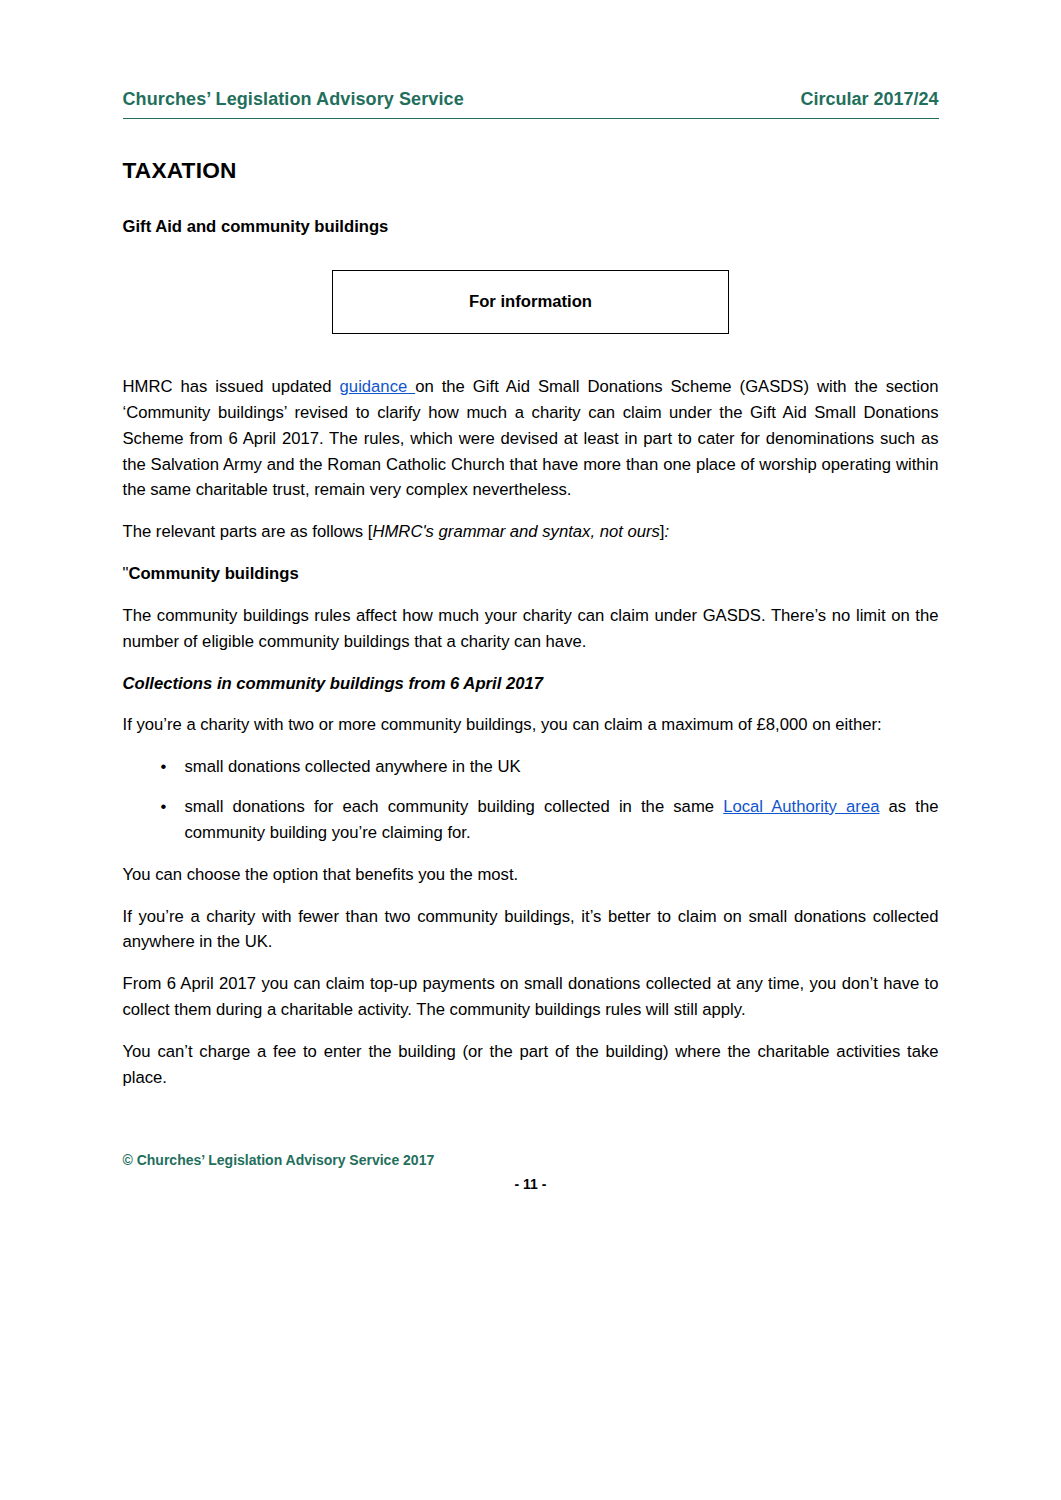Churches’ Legislation Advisory Service Circular 2017/24
TAXATION
Gift Aid and community buildings
For information
HMRC has issued updated guidance on the Gift Aid Small Donations Scheme (GASDS) with the section ‘Community buildings’ revised to clarify how much a charity can claim under the Gift Aid Small Donations Scheme from 6 April 2017. The rules, which were devised at least in part to cater for denominations such as the Salvation Army and the Roman Catholic Church that have more than one place of worship operating within the same charitable trust, remain very complex nevertheless.
The relevant parts are as follows [HMRC's grammar and syntax, not ours]:
"Community buildings
The community buildings rules affect how much your charity can claim under GASDS. There’s no limit on the number of eligible community buildings that a charity can have.
Collections in community buildings from 6 April 2017
If you’re a charity with two or more community buildings, you can claim a maximum of £8,000 on either:
small donations collected anywhere in the UK
small donations for each community building collected in the same Local Authority area as the community building you’re claiming for.
You can choose the option that benefits you the most.
If you’re a charity with fewer than two community buildings, it’s better to claim on small donations collected anywhere in the UK.
From 6 April 2017 you can claim top-up payments on small donations collected at any time, you don’t have to collect them during a charitable activity. The community buildings rules will still apply.
You can’t charge a fee to enter the building (or the part of the building) where the charitable activities take place.
© Churches’ Legislation Advisory Service 2017
- 11 -